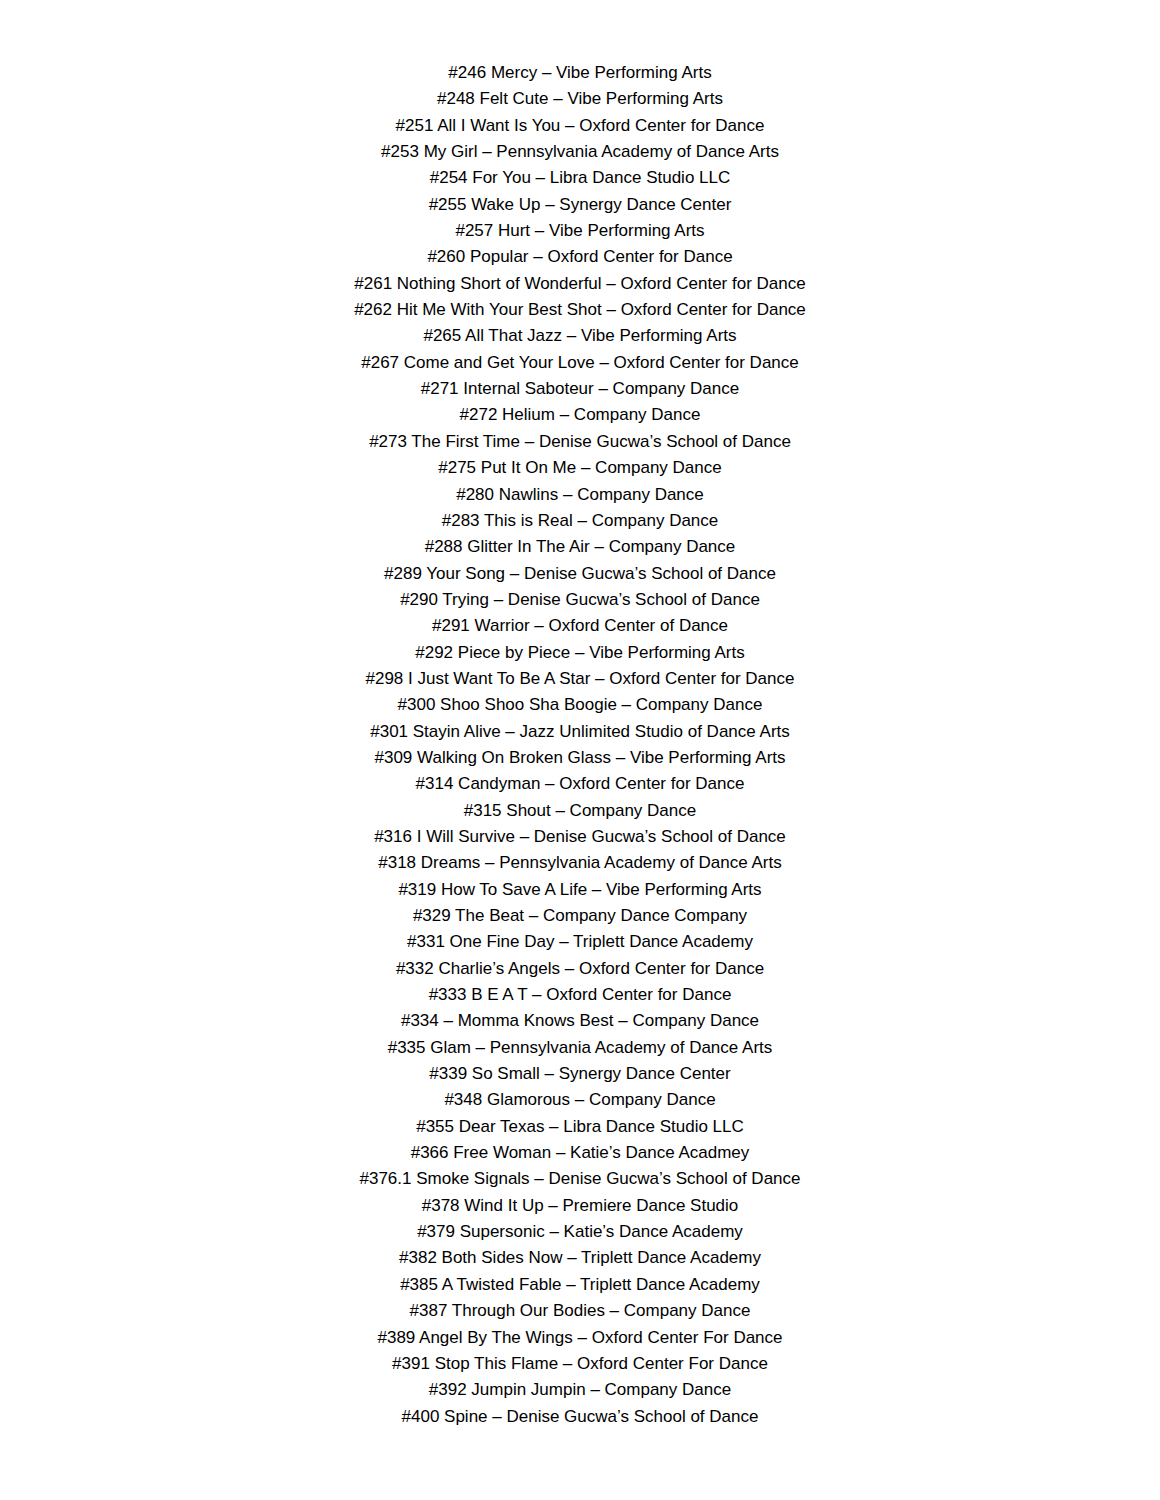#246 Mercy – Vibe Performing Arts
#248 Felt Cute – Vibe Performing Arts
#251 All I Want Is You – Oxford Center for Dance
#253 My Girl – Pennsylvania Academy of Dance Arts
#254 For You – Libra Dance Studio LLC
#255 Wake Up – Synergy Dance Center
#257 Hurt – Vibe Performing Arts
#260 Popular – Oxford Center for Dance
#261 Nothing Short of Wonderful – Oxford Center for Dance
#262 Hit Me With Your Best Shot – Oxford Center for Dance
#265 All That Jazz – Vibe Performing Arts
#267 Come and Get Your Love – Oxford Center for Dance
#271 Internal Saboteur – Company Dance
#272 Helium – Company Dance
#273 The First Time – Denise Gucwa’s School of Dance
#275 Put It On Me – Company Dance
#280 Nawlins – Company Dance
#283 This is Real – Company Dance
#288 Glitter In The Air – Company Dance
#289 Your Song – Denise Gucwa’s School of Dance
#290 Trying – Denise Gucwa’s School of Dance
#291 Warrior – Oxford Center of Dance
#292 Piece by Piece – Vibe Performing Arts
#298 I Just Want To Be A Star – Oxford Center for Dance
#300 Shoo Shoo Sha Boogie – Company Dance
#301 Stayin Alive – Jazz Unlimited Studio of Dance Arts
#309 Walking On Broken Glass – Vibe Performing Arts
#314 Candyman – Oxford Center for Dance
#315 Shout – Company Dance
#316 I Will Survive – Denise Gucwa’s School of Dance
#318 Dreams – Pennsylvania Academy of Dance Arts
#319 How To Save A Life – Vibe Performing Arts
#329 The Beat – Company Dance Company
#331 One Fine Day – Triplett Dance Academy
#332 Charlie’s Angels – Oxford Center for Dance
#333 B E A T – Oxford Center for Dance
#334 – Momma Knows Best – Company Dance
#335 Glam – Pennsylvania Academy of Dance Arts
#339 So Small – Synergy Dance Center
#348 Glamorous – Company Dance
#355 Dear Texas – Libra Dance Studio LLC
#366 Free Woman – Katie’s Dance Acadmey
#376.1 Smoke Signals – Denise Gucwa’s School of Dance
#378 Wind It Up – Premiere Dance Studio
#379 Supersonic – Katie’s Dance Academy
#382 Both Sides Now – Triplett Dance Academy
#385 A Twisted Fable – Triplett Dance Academy
#387 Through Our Bodies – Company Dance
#389 Angel By The Wings – Oxford Center For Dance
#391 Stop This Flame – Oxford Center For Dance
#392 Jumpin Jumpin – Company Dance
#400 Spine – Denise Gucwa’s School of Dance